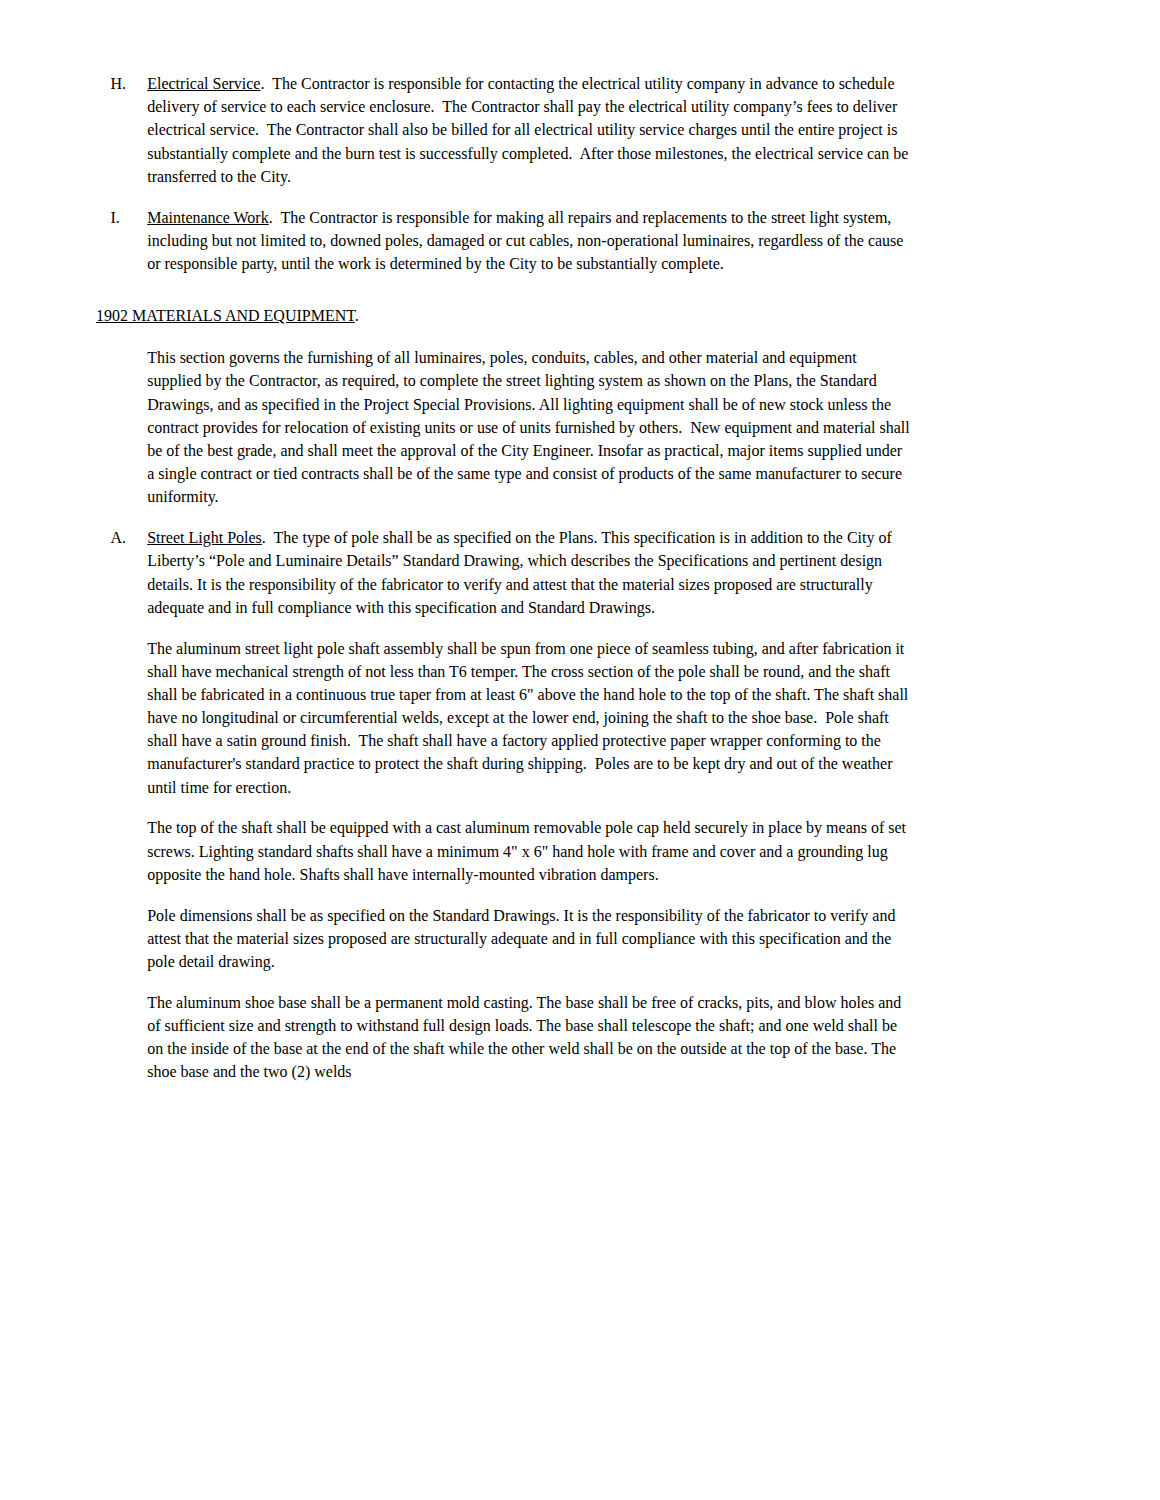H. Electrical Service. The Contractor is responsible for contacting the electrical utility company in advance to schedule delivery of service to each service enclosure. The Contractor shall pay the electrical utility company’s fees to deliver electrical service. The Contractor shall also be billed for all electrical utility service charges until the entire project is substantially complete and the burn test is successfully completed. After those milestones, the electrical service can be transferred to the City.
I. Maintenance Work. The Contractor is responsible for making all repairs and replacements to the street light system, including but not limited to, downed poles, damaged or cut cables, non-operational luminaires, regardless of the cause or responsible party, until the work is determined by the City to be substantially complete.
1902 MATERIALS AND EQUIPMENT.
This section governs the furnishing of all luminaires, poles, conduits, cables, and other material and equipment supplied by the Contractor, as required, to complete the street lighting system as shown on the Plans, the Standard Drawings, and as specified in the Project Special Provisions. All lighting equipment shall be of new stock unless the contract provides for relocation of existing units or use of units furnished by others. New equipment and material shall be of the best grade, and shall meet the approval of the City Engineer. Insofar as practical, major items supplied under a single contract or tied contracts shall be of the same type and consist of products of the same manufacturer to secure uniformity.
A. Street Light Poles. The type of pole shall be as specified on the Plans. This specification is in addition to the City of Liberty’s “Pole and Luminaire Details” Standard Drawing, which describes the Specifications and pertinent design details. It is the responsibility of the fabricator to verify and attest that the material sizes proposed are structurally adequate and in full compliance with this specification and Standard Drawings.
The aluminum street light pole shaft assembly shall be spun from one piece of seamless tubing, and after fabrication it shall have mechanical strength of not less than T6 temper. The cross section of the pole shall be round, and the shaft shall be fabricated in a continuous true taper from at least 6" above the hand hole to the top of the shaft. The shaft shall have no longitudinal or circumferential welds, except at the lower end, joining the shaft to the shoe base. Pole shaft shall have a satin ground finish. The shaft shall have a factory applied protective paper wrapper conforming to the manufacturer's standard practice to protect the shaft during shipping. Poles are to be kept dry and out of the weather until time for erection.
The top of the shaft shall be equipped with a cast aluminum removable pole cap held securely in place by means of set screws. Lighting standard shafts shall have a minimum 4" x 6" hand hole with frame and cover and a grounding lug opposite the hand hole. Shafts shall have internally-mounted vibration dampers.
Pole dimensions shall be as specified on the Standard Drawings. It is the responsibility of the fabricator to verify and attest that the material sizes proposed are structurally adequate and in full compliance with this specification and the pole detail drawing.
The aluminum shoe base shall be a permanent mold casting. The base shall be free of cracks, pits, and blow holes and of sufficient size and strength to withstand full design loads. The base shall telescope the shaft; and one weld shall be on the inside of the base at the end of the shaft while the other weld shall be on the outside at the top of the base. The shoe base and the two (2) welds